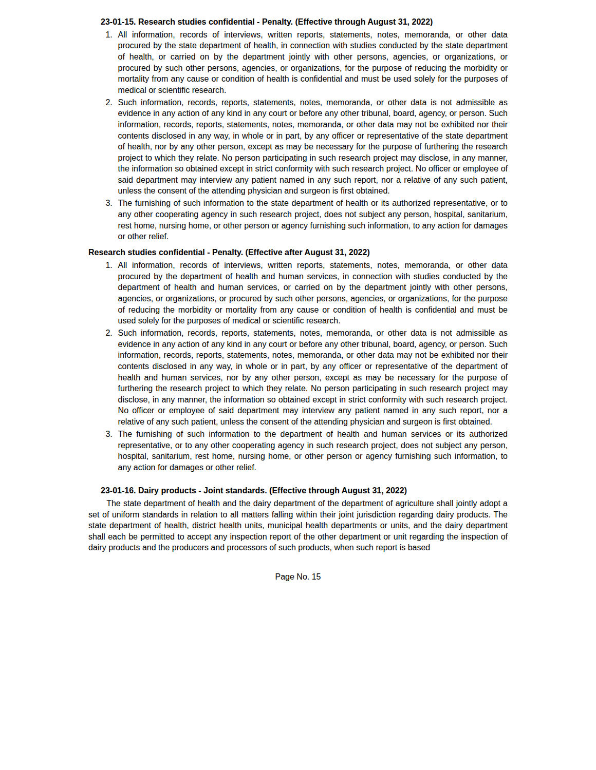23-01-15. Research studies confidential - Penalty. (Effective through August 31, 2022)
All information, records of interviews, written reports, statements, notes, memoranda, or other data procured by the state department of health, in connection with studies conducted by the state department of health, or carried on by the department jointly with other persons, agencies, or organizations, or procured by such other persons, agencies, or organizations, for the purpose of reducing the morbidity or mortality from any cause or condition of health is confidential and must be used solely for the purposes of medical or scientific research.
Such information, records, reports, statements, notes, memoranda, or other data is not admissible as evidence in any action of any kind in any court or before any other tribunal, board, agency, or person. Such information, records, reports, statements, notes, memoranda, or other data may not be exhibited nor their contents disclosed in any way, in whole or in part, by any officer or representative of the state department of health, nor by any other person, except as may be necessary for the purpose of furthering the research project to which they relate. No person participating in such research project may disclose, in any manner, the information so obtained except in strict conformity with such research project. No officer or employee of said department may interview any patient named in any such report, nor a relative of any such patient, unless the consent of the attending physician and surgeon is first obtained.
The furnishing of such information to the state department of health or its authorized representative, or to any other cooperating agency in such research project, does not subject any person, hospital, sanitarium, rest home, nursing home, or other person or agency furnishing such information, to any action for damages or other relief.
Research studies confidential - Penalty. (Effective after August 31, 2022)
All information, records of interviews, written reports, statements, notes, memoranda, or other data procured by the department of health and human services, in connection with studies conducted by the department of health and human services, or carried on by the department jointly with other persons, agencies, or organizations, or procured by such other persons, agencies, or organizations, for the purpose of reducing the morbidity or mortality from any cause or condition of health is confidential and must be used solely for the purposes of medical or scientific research.
Such information, records, reports, statements, notes, memoranda, or other data is not admissible as evidence in any action of any kind in any court or before any other tribunal, board, agency, or person. Such information, records, reports, statements, notes, memoranda, or other data may not be exhibited nor their contents disclosed in any way, in whole or in part, by any officer or representative of the department of health and human services, nor by any other person, except as may be necessary for the purpose of furthering the research project to which they relate. No person participating in such research project may disclose, in any manner, the information so obtained except in strict conformity with such research project. No officer or employee of said department may interview any patient named in any such report, nor a relative of any such patient, unless the consent of the attending physician and surgeon is first obtained.
The furnishing of such information to the department of health and human services or its authorized representative, or to any other cooperating agency in such research project, does not subject any person, hospital, sanitarium, rest home, nursing home, or other person or agency furnishing such information, to any action for damages or other relief.
23-01-16. Dairy products - Joint standards. (Effective through August 31, 2022)
The state department of health and the dairy department of the department of agriculture shall jointly adopt a set of uniform standards in relation to all matters falling within their joint jurisdiction regarding dairy products. The state department of health, district health units, municipal health departments or units, and the dairy department shall each be permitted to accept any inspection report of the other department or unit regarding the inspection of dairy products and the producers and processors of such products, when such report is based
Page No. 15